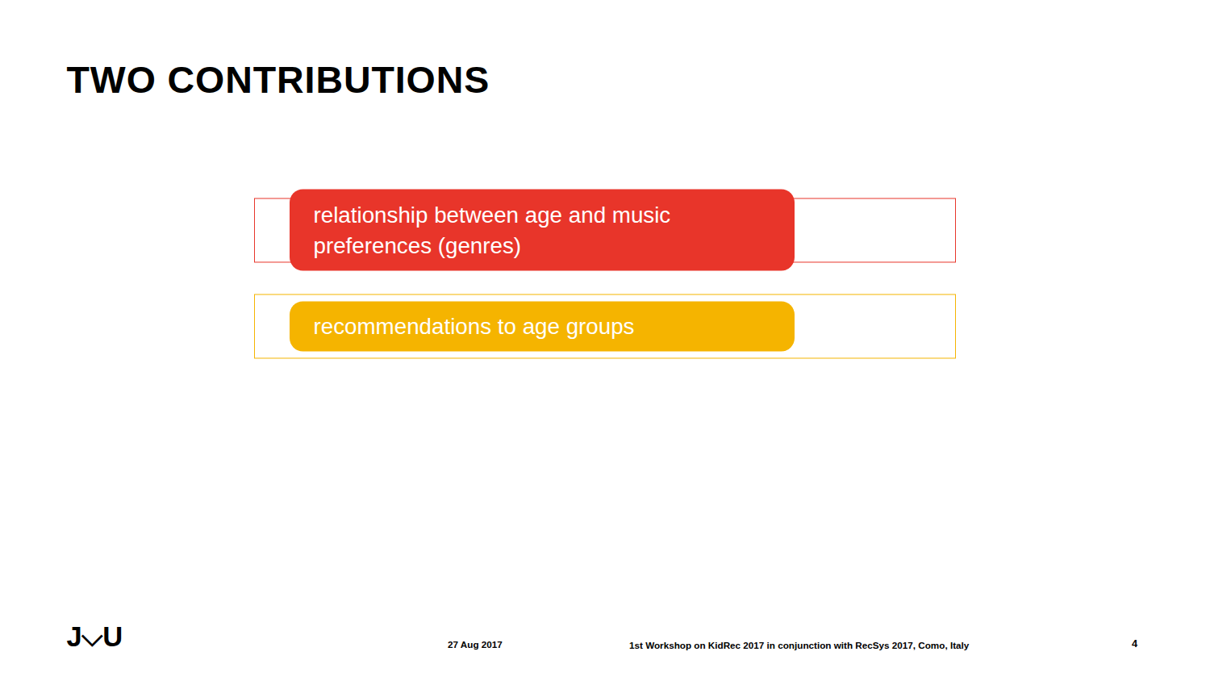Two contributions
relationship between age and music preferences (genres)
recommendations to age groups
J⌵U
27 Aug 2017
1st Workshop on KidRec 2017 in conjunction with RecSys 2017, Como, Italy
4